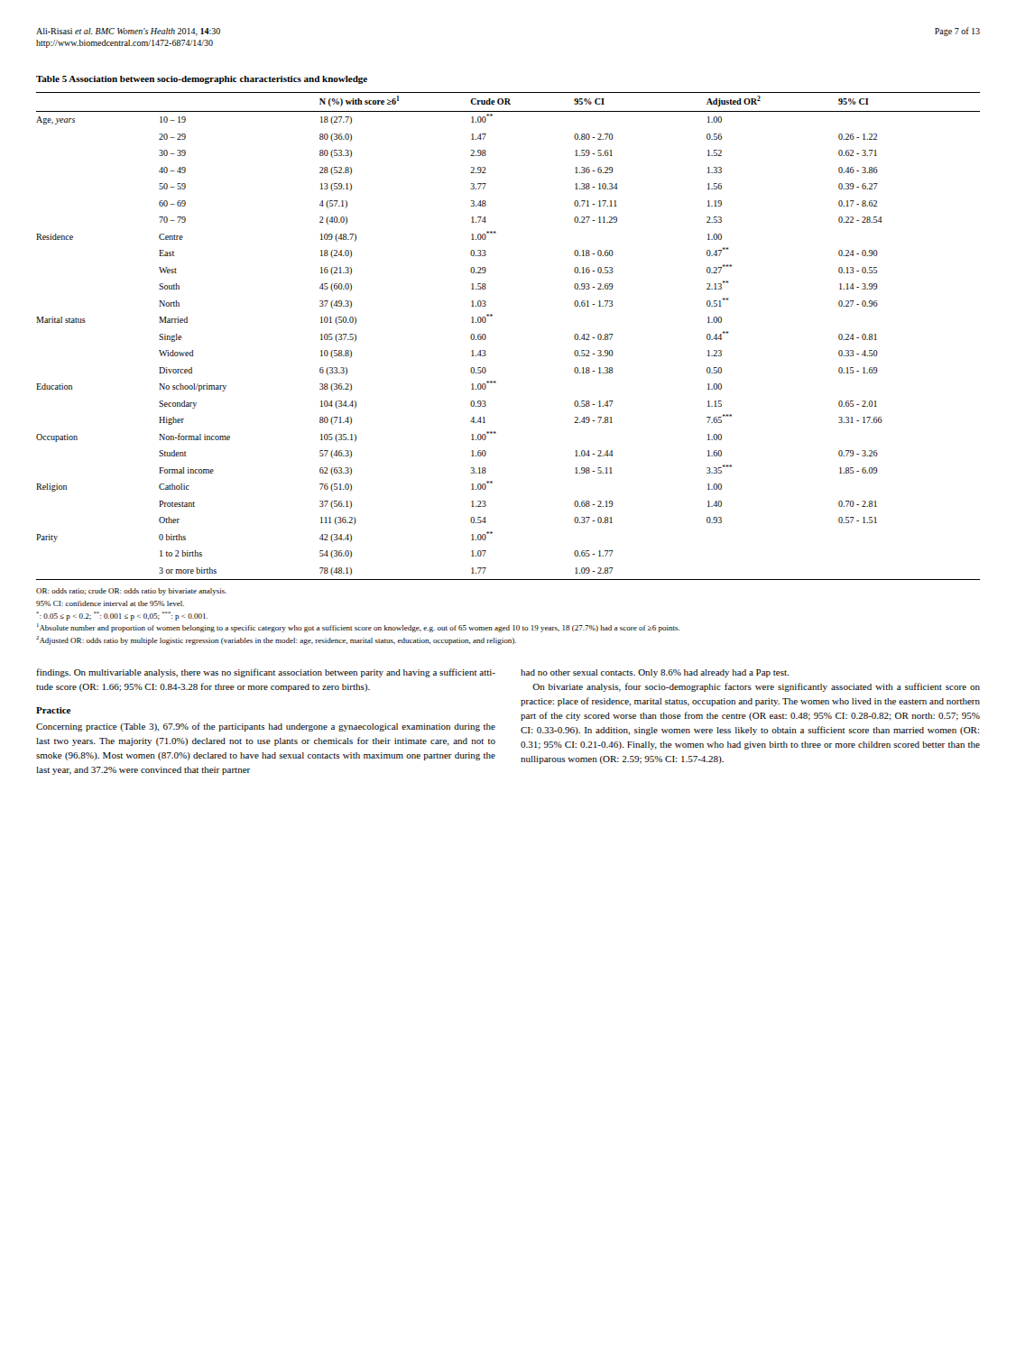Ali-Risasi et al. BMC Women's Health 2014, 14:30
http://www.biomedcentral.com/1472-6874/14/30
Page 7 of 13
Table 5 Association between socio-demographic characteristics and knowledge
| | | N (%) with score ≥6 1 | Crude OR | 95% CI | Adjusted OR 2 | 95% CI |
| --- | --- | --- | --- | --- | --- | --- |
| Age, years | 10 – 19 | 18 (27.7) | 1.00 ** | | 1.00 | |
| | 20 – 29 | 80 (36.0) | 1.47 | 0.80 - 2.70 | 0.56 | 0.26 - 1.22 |
| | 30 – 39 | 80 (53.3) | 2.98 | 1.59 - 5.61 | 1.52 | 0.62 - 3.71 |
| | 40 – 49 | 28 (52.8) | 2.92 | 1.36 - 6.29 | 1.33 | 0.46 - 3.86 |
| | 50 – 59 | 13 (59.1) | 3.77 | 1.38 - 10.34 | 1.56 | 0.39 - 6.27 |
| | 60 – 69 | 4 (57.1) | 3.48 | 0.71 - 17.11 | 1.19 | 0.17 - 8.62 |
| | 70 – 79 | 2 (40.0) | 1.74 | 0.27 - 11.29 | 2.53 | 0.22 - 28.54 |
| Residence | Centre | 109 (48.7) | 1.00 *** | | 1.00 | |
| | East | 18 (24.0) | 0.33 | 0.18 - 0.60 | 0.47 ** | 0.24 - 0.90 |
| | West | 16 (21.3) | 0.29 | 0.16 - 0.53 | 0.27 *** | 0.13 - 0.55 |
| | South | 45 (60.0) | 1.58 | 0.93 - 2.69 | 2.13 ** | 1.14 - 3.99 |
| | North | 37 (49.3) | 1.03 | 0.61 - 1.73 | 0.51 ** | 0.27 - 0.96 |
| Marital status | Married | 101 (50.0) | 1.00 ** | | 1.00 | |
| | Single | 105 (37.5) | 0.60 | 0.42 - 0.87 | 0.44 ** | 0.24 - 0.81 |
| | Widowed | 10 (58.8) | 1.43 | 0.52 - 3.90 | 1.23 | 0.33 - 4.50 |
| | Divorced | 6 (33.3) | 0.50 | 0.18 - 1.38 | 0.50 | 0.15 - 1.69 |
| Education | No school/primary | 38 (36.2) | 1.00 *** | | 1.00 | |
| | Secondary | 104 (34.4) | 0.93 | 0.58 - 1.47 | 1.15 | 0.65 - 2.01 |
| | Higher | 80 (71.4) | 4.41 | 2.49 - 7.81 | 7.65 *** | 3.31 - 17.66 |
| Occupation | Non-formal income | 105 (35.1) | 1.00 *** | | 1.00 | |
| | Student | 57 (46.3) | 1.60 | 1.04 - 2.44 | 1.60 | 0.79 - 3.26 |
| | Formal income | 62 (63.3) | 3.18 | 1.98 - 5.11 | 3.35 *** | 1.85 - 6.09 |
| Religion | Catholic | 76 (51.0) | 1.00 ** | | 1.00 | |
| | Protestant | 37 (56.1) | 1.23 | 0.68 - 2.19 | 1.40 | 0.70 - 2.81 |
| | Other | 111 (36.2) | 0.54 | 0.37 - 0.81 | 0.93 | 0.57 - 1.51 |
| Parity | 0 births | 42 (34.4) | 1.00 ** | | | |
| | 1 to 2 births | 54 (36.0) | 1.07 | 0.65 - 1.77 | | |
| | 3 or more births | 78 (48.1) | 1.77 | 1.09 - 2.87 | | |
OR: odds ratio; crude OR: odds ratio by bivariate analysis.
95% CI: confidence interval at the 95% level.
*: 0.05 ≤ p < 0.2; **: 0.001 ≤ p < 0,05; ***: p < 0.001.
1Absolute number and proportion of women belonging to a specific category who got a sufficient score on knowledge, e.g. out of 65 women aged 10 to 19 years, 18 (27.7%) had a score of ≥6 points.
2Adjusted OR: odds ratio by multiple logistic regression (variables in the model: age, residence, marital status, education, occupation, and religion).
findings. On multivariable analysis, there was no significant association between parity and having a sufficient attitude score (OR: 1.66; 95% CI: 0.84-3.28 for three or more compared to zero births).
Practice
Concerning practice (Table 3), 67.9% of the participants had undergone a gynaecological examination during the last two years. The majority (71.0%) declared not to use plants or chemicals for their intimate care, and not to smoke (96.8%). Most women (87.0%) declared to have had sexual contacts with maximum one partner during the last year, and 37.2% were convinced that their partner
had no other sexual contacts. Only 8.6% had already had a Pap test.
On bivariate analysis, four socio-demographic factors were significantly associated with a sufficient score on practice: place of residence, marital status, occupation and parity. The women who lived in the eastern and northern part of the city scored worse than those from the centre (OR east: 0.48; 95% CI: 0.28-0.82; OR north: 0.57; 95% CI: 0.33-0.96). In addition, single women were less likely to obtain a sufficient score than married women (OR: 0.31; 95% CI: 0.21-0.46). Finally, the women who had given birth to three or more children scored better than the nulliparous women (OR: 2.59; 95% CI: 1.57-4.28).